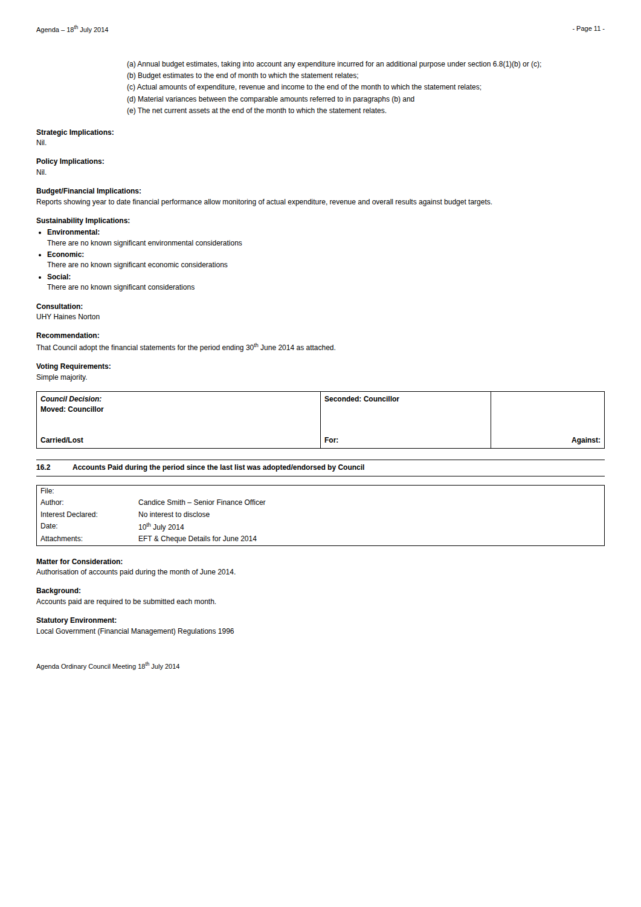Agenda – 18th July 2014
- Page 11 -
(a) Annual budget estimates, taking into account any expenditure incurred for an additional purpose under section 6.8(1)(b) or (c);
(b) Budget estimates to the end of month to which the statement relates;
(c) Actual amounts of expenditure, revenue and income to the end of the month to which the statement relates;
(d) Material variances between the comparable amounts referred to in paragraphs (b) and
(e) The net current assets at the end of the month to which the statement relates.
Strategic Implications:
Nil.
Policy Implications:
Nil.
Budget/Financial Implications:
Reports showing year to date financial performance allow monitoring of actual expenditure, revenue and overall results against budget targets.
Sustainability Implications:
Environmental:
There are no known significant environmental considerations
Economic:
There are no known significant economic considerations
Social:
There are no known significant considerations
Consultation:
UHY Haines Norton
Recommendation:
That Council adopt the financial statements for the period ending 30th June 2014 as attached.
Voting Requirements:
Simple majority.
| Council Decision: Moved: Councillor | Seconded: Councillor | |
| Carried/Lost | For: | Against: |
16.2 Accounts Paid during the period since the last list was adopted/endorsed by Council
| File: | |
| Author: | Candice Smith – Senior Finance Officer |
| Interest Declared: | No interest to disclose |
| Date: | 10 th July 2014 |
| Attachments: | EFT & Cheque Details for June 2014 |
Matter for Consideration:
Authorisation of accounts paid during the month of June 2014.
Background:
Accounts paid are required to be submitted each month.
Statutory Environment:
Local Government (Financial Management) Regulations 1996
Agenda Ordinary Council Meeting 18th July 2014